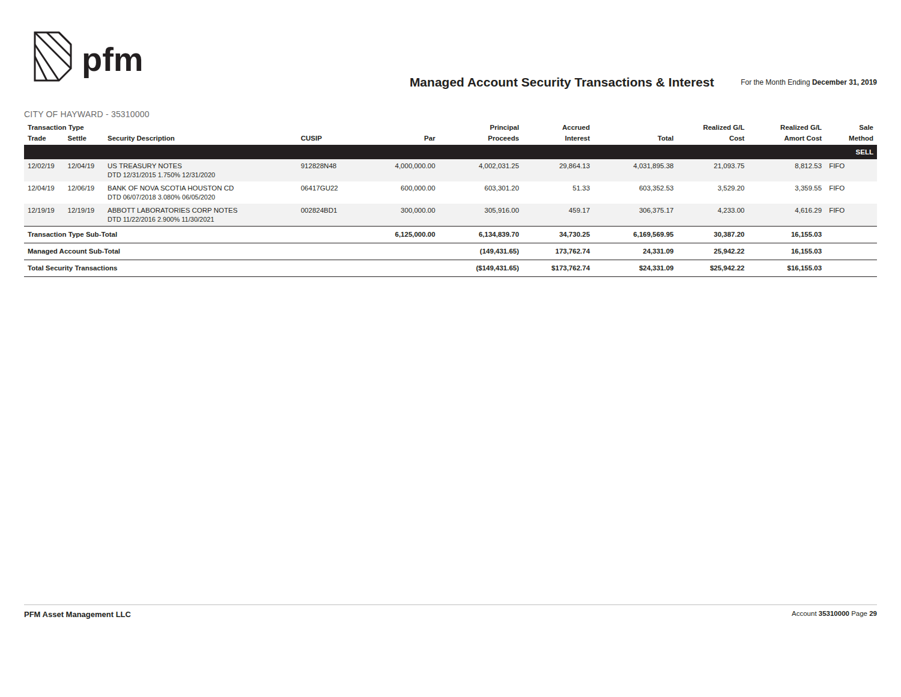pfm
Managed Account Security Transactions & Interest
For the Month Ending December 31, 2019
CITY OF HAYWARD - 35310000
| Transaction Type | | | | Principal | Accrued | | Realized G/L | Realized G/L | Sale |
| --- | --- | --- | --- | --- | --- | --- | --- | --- | --- |
| Trade | Settle | Security Description | CUSIP | Par | Proceeds | Interest | Total | Cost | Amort Cost | Method |
| SELL |
| 12/02/19 | 12/04/19 | US TREASURY NOTES DTD 12/31/2015 1.750% 12/31/2020 | 912828N48 | 4,000,000.00 | 4,002,031.25 | 29,864.13 | 4,031,895.38 | 21,093.75 | 8,812.53 | FIFO |
| 12/04/19 | 12/06/19 | BANK OF NOVA SCOTIA HOUSTON CD DTD 06/07/2018 3.080% 06/05/2020 | 06417GU22 | 600,000.00 | 603,301.20 | 51.33 | 603,352.53 | 3,529.20 | 3,359.55 | FIFO |
| 12/19/19 | 12/19/19 | ABBOTT LABORATORIES CORP NOTES DTD 11/22/2016 2.900% 11/30/2021 | 002824BD1 | 300,000.00 | 305,916.00 | 459.17 | 306,375.17 | 4,233.00 | 4,616.29 | FIFO |
| Transaction Type Sub-Total | 6,125,000.00 | 6,134,839.70 | 34,730.25 | 6,169,569.95 | 30,387.20 | 16,155.03 | |
| Managed Account Sub-Total | | (149,431.65) | 173,762.74 | 24,331.09 | 25,942.22 | 16,155.03 | |
| Total Security Transactions | | ($149,431.65) | $173,762.74 | $24,331.09 | $25,942.22 | $16,155.03 | |
PFM Asset Management LLC
Account 35310000 Page 29